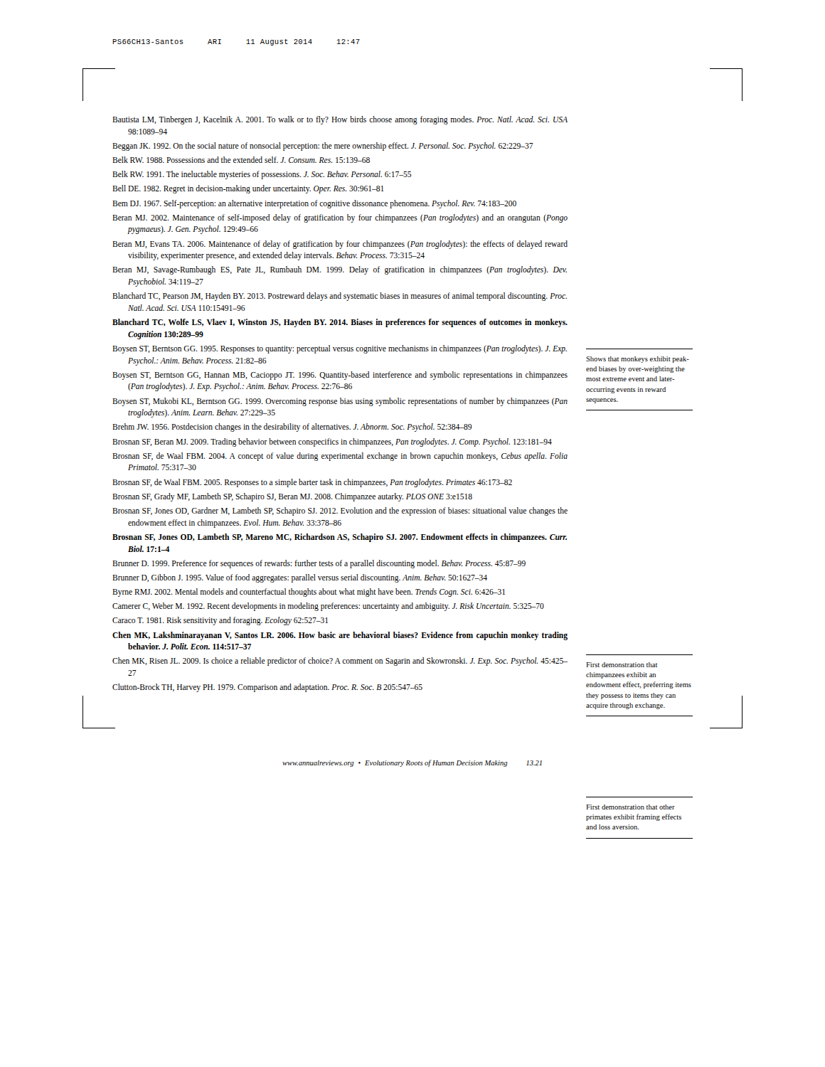PS66CH13-Santos ARI 11 August 2014 12:47
Bautista LM, Tinbergen J, Kacelnik A. 2001. To walk or to fly? How birds choose among foraging modes. Proc. Natl. Acad. Sci. USA 98:1089–94
Beggan JK. 1992. On the social nature of nonsocial perception: the mere ownership effect. J. Personal. Soc. Psychol. 62:229–37
Belk RW. 1988. Possessions and the extended self. J. Consum. Res. 15:139–68
Belk RW. 1991. The ineluctable mysteries of possessions. J. Soc. Behav. Personal. 6:17–55
Bell DE. 1982. Regret in decision-making under uncertainty. Oper. Res. 30:961–81
Bem DJ. 1967. Self-perception: an alternative interpretation of cognitive dissonance phenomena. Psychol. Rev. 74:183–200
Beran MJ. 2002. Maintenance of self-imposed delay of gratification by four chimpanzees (Pan troglodytes) and an orangutan (Pongo pygmaeus). J. Gen. Psychol. 129:49–66
Beran MJ, Evans TA. 2006. Maintenance of delay of gratification by four chimpanzees (Pan troglodytes): the effects of delayed reward visibility, experimenter presence, and extended delay intervals. Behav. Process. 73:315–24
Beran MJ, Savage-Rumbaugh ES, Pate JL, Rumbauh DM. 1999. Delay of gratification in chimpanzees (Pan troglodytes). Dev. Psychobiol. 34:119–27
Blanchard TC, Pearson JM, Hayden BY. 2013. Postreward delays and systematic biases in measures of animal temporal discounting. Proc. Natl. Acad. Sci. USA 110:15491–96
Blanchard TC, Wolfe LS, Vlaev I, Winston JS, Hayden BY. 2014. Biases in preferences for sequences of outcomes in monkeys. Cognition 130:289–99
Boysen ST, Berntson GG. 1995. Responses to quantity: perceptual versus cognitive mechanisms in chimpanzees (Pan troglodytes). J. Exp. Psychol.: Anim. Behav. Process. 21:82–86
Boysen ST, Berntson GG, Hannan MB, Cacioppo JT. 1996. Quantity-based interference and symbolic representations in chimpanzees (Pan troglodytes). J. Exp. Psychol.: Anim. Behav. Process. 22:76–86
Boysen ST, Mukobi KL, Berntson GG. 1999. Overcoming response bias using symbolic representations of number by chimpanzees (Pan troglodytes). Anim. Learn. Behav. 27:229–35
Brehm JW. 1956. Postdecision changes in the desirability of alternatives. J. Abnorm. Soc. Psychol. 52:384–89
Brosnan SF, Beran MJ. 2009. Trading behavior between conspecifics in chimpanzees, Pan troglodytes. J. Comp. Psychol. 123:181–94
Brosnan SF, de Waal FBM. 2004. A concept of value during experimental exchange in brown capuchin monkeys, Cebus apella. Folia Primatol. 75:317–30
Brosnan SF, de Waal FBM. 2005. Responses to a simple barter task in chimpanzees, Pan troglodytes. Primates 46:173–82
Brosnan SF, Grady MF, Lambeth SP, Schapiro SJ, Beran MJ. 2008. Chimpanzee autarky. PLOS ONE 3:e1518
Brosnan SF, Jones OD, Gardner M, Lambeth SP, Schapiro SJ. 2012. Evolution and the expression of biases: situational value changes the endowment effect in chimpanzees. Evol. Hum. Behav. 33:378–86
Brosnan SF, Jones OD, Lambeth SP, Mareno MC, Richardson AS, Schapiro SJ. 2007. Endowment effects in chimpanzees. Curr. Biol. 17:1–4
Brunner D. 1999. Preference for sequences of rewards: further tests of a parallel discounting model. Behav. Process. 45:87–99
Brunner D, Gibbon J. 1995. Value of food aggregates: parallel versus serial discounting. Anim. Behav. 50:1627–34
Byrne RMJ. 2002. Mental models and counterfactual thoughts about what might have been. Trends Cogn. Sci. 6:426–31
Camerer C, Weber M. 1992. Recent developments in modeling preferences: uncertainty and ambiguity. J. Risk Uncertain. 5:325–70
Caraco T. 1981. Risk sensitivity and foraging. Ecology 62:527–31
Chen MK, Lakshminarayanan V, Santos LR. 2006. How basic are behavioral biases? Evidence from capuchin monkey trading behavior. J. Polit. Econ. 114:517–37
Chen MK, Risen JL. 2009. Is choice a reliable predictor of choice? A comment on Sagarin and Skowronski. J. Exp. Soc. Psychol. 45:425–27
Clutton-Brock TH, Harvey PH. 1979. Comparison and adaptation. Proc. R. Soc. B 205:547–65
Shows that monkeys exhibit peak-end biases by over-weighting the most extreme event and later-occurring events in reward sequences.
First demonstration that chimpanzees exhibit an endowment effect, preferring items they possess to items they can acquire through exchange.
First demonstration that other primates exhibit framing effects and loss aversion.
www.annualreviews.org•Evolutionary Roots of Human Decision Making 13.21